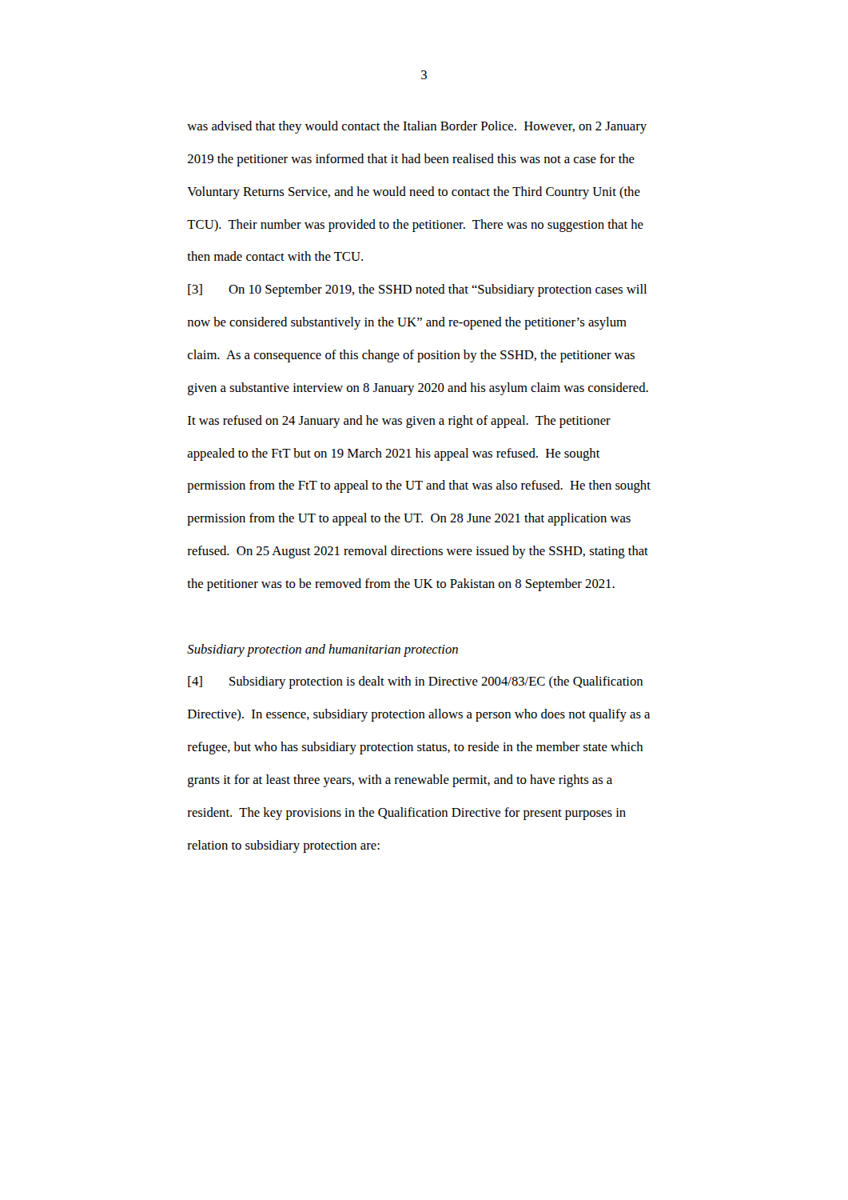3
was advised that they would contact the Italian Border Police. However, on 2 January 2019 the petitioner was informed that it had been realised this was not a case for the Voluntary Returns Service, and he would need to contact the Third Country Unit (the TCU). Their number was provided to the petitioner. There was no suggestion that he then made contact with the TCU.
[3] On 10 September 2019, the SSHD noted that “Subsidiary protection cases will now be considered substantively in the UK” and re-opened the petitioner’s asylum claim. As a consequence of this change of position by the SSHD, the petitioner was given a substantive interview on 8 January 2020 and his asylum claim was considered. It was refused on 24 January and he was given a right of appeal. The petitioner appealed to the FtT but on 19 March 2021 his appeal was refused. He sought permission from the FtT to appeal to the UT and that was also refused. He then sought permission from the UT to appeal to the UT. On 28 June 2021 that application was refused. On 25 August 2021 removal directions were issued by the SSHD, stating that the petitioner was to be removed from the UK to Pakistan on 8 September 2021.
Subsidiary protection and humanitarian protection
[4] Subsidiary protection is dealt with in Directive 2004/83/EC (the Qualification Directive). In essence, subsidiary protection allows a person who does not qualify as a refugee, but who has subsidiary protection status, to reside in the member state which grants it for at least three years, with a renewable permit, and to have rights as a resident. The key provisions in the Qualification Directive for present purposes in relation to subsidiary protection are: